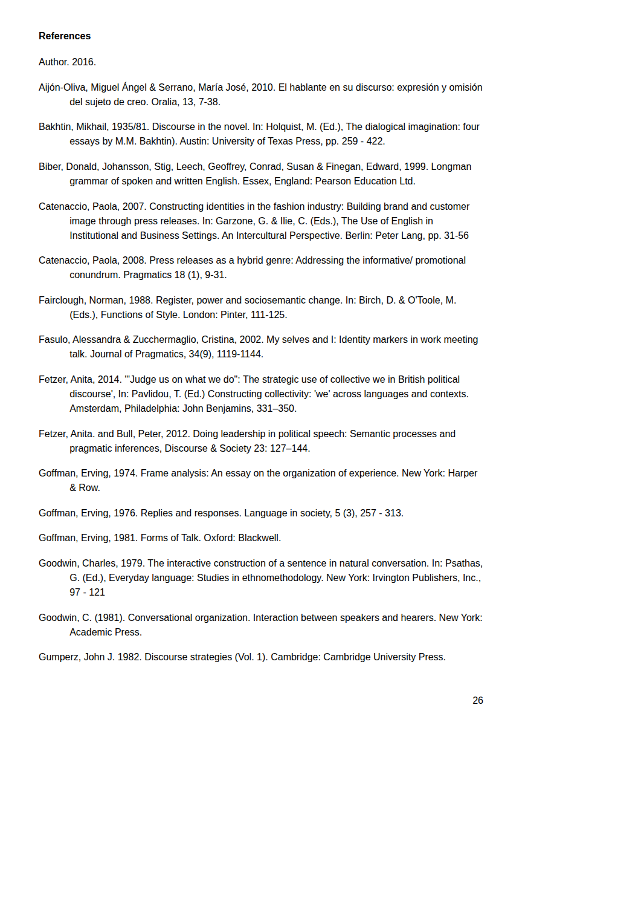References
Author. 2016.
Aijón-Oliva, Miguel Ángel & Serrano, María José, 2010. El hablante en su discurso: expresión y omisión del sujeto de creo. Oralia, 13, 7-38.
Bakhtin, Mikhail, 1935/81. Discourse in the novel. In: Holquist, M. (Ed.), The dialogical imagination: four essays by M.M. Bakhtin). Austin: University of Texas Press, pp. 259 - 422.
Biber, Donald, Johansson, Stig, Leech, Geoffrey, Conrad, Susan & Finegan, Edward, 1999. Longman grammar of spoken and written English. Essex, England: Pearson Education Ltd.
Catenaccio, Paola, 2007. Constructing identities in the fashion industry: Building brand and customer image through press releases. In: Garzone, G. & Ilie, C. (Eds.), The Use of English in Institutional and Business Settings. An Intercultural Perspective. Berlin: Peter Lang, pp. 31-56
Catenaccio, Paola, 2008. Press releases as a hybrid genre: Addressing the informative/ promotional conundrum. Pragmatics 18 (1), 9-31.
Fairclough, Norman, 1988. Register, power and sociosemantic change. In: Birch, D. & O'Toole, M. (Eds.), Functions of Style. London: Pinter, 111-125.
Fasulo, Alessandra & Zucchermaglio, Cristina, 2002. My selves and I: Identity markers in work meeting talk. Journal of Pragmatics, 34(9), 1119-1144.
Fetzer, Anita, 2014. '"Judge us on what we do": The strategic use of collective we in British political discourse', In: Pavlidou, T. (Ed.) Constructing collectivity: 'we' across languages and contexts. Amsterdam, Philadelphia: John Benjamins, 331–350.
Fetzer, Anita. and Bull, Peter, 2012. Doing leadership in political speech: Semantic processes and pragmatic inferences, Discourse & Society 23: 127–144.
Goffman, Erving, 1974. Frame analysis: An essay on the organization of experience. New York: Harper & Row.
Goffman, Erving, 1976. Replies and responses. Language in society, 5 (3), 257 - 313.
Goffman, Erving, 1981. Forms of Talk. Oxford: Blackwell.
Goodwin, Charles, 1979. The interactive construction of a sentence in natural conversation. In: Psathas, G. (Ed.), Everyday language: Studies in ethnomethodology. New York: Irvington Publishers, Inc., 97 - 121
Goodwin, C. (1981). Conversational organization. Interaction between speakers and hearers. New York: Academic Press.
Gumperz, John J. 1982. Discourse strategies (Vol. 1). Cambridge: Cambridge University Press.
26